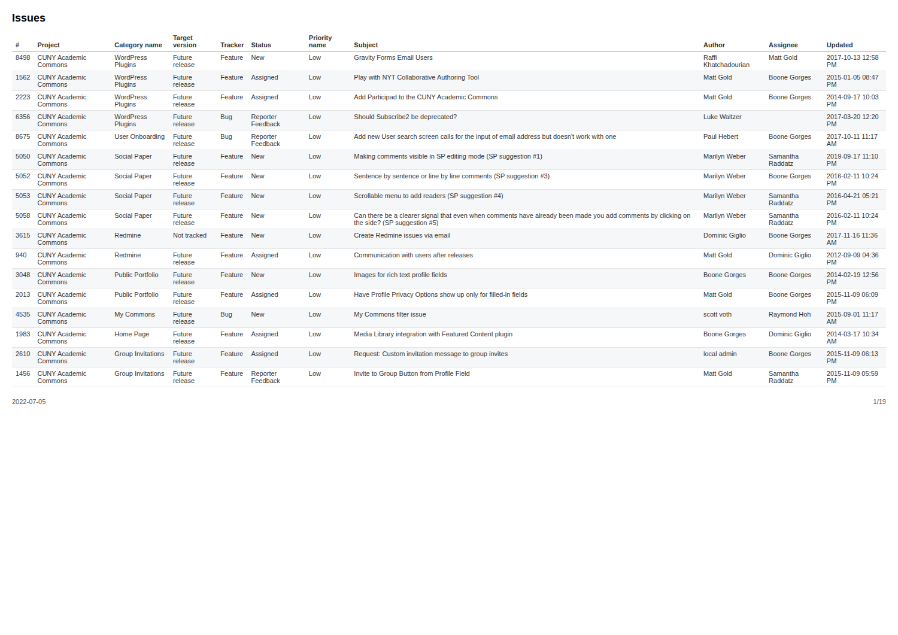Issues
| # | Project | Category name | Target version | Tracker | Status | Priority name | Subject | Author | Assignee | Updated |
| --- | --- | --- | --- | --- | --- | --- | --- | --- | --- | --- |
| 8498 | CUNY Academic Commons | WordPress Plugins | Future release | Feature | New | Low | Gravity Forms Email Users | Raffi Khatchadourian | Matt Gold | 2017-10-13 12:58 PM |
| 1562 | CUNY Academic Commons | WordPress Plugins | Future release | Feature | Assigned | Low | Play with NYT Collaborative Authoring Tool | Matt Gold | Boone Gorges | 2015-01-05 08:47 PM |
| 2223 | CUNY Academic Commons | WordPress Plugins | Future release | Feature | Assigned | Low | Add Participad to the CUNY Academic Commons | Matt Gold | Boone Gorges | 2014-09-17 10:03 PM |
| 6356 | CUNY Academic Commons | WordPress Plugins | Future release | Bug | Reporter Feedback | Low | Should Subscribe2 be deprecated? | Luke Waltzer | | 2017-03-20 12:20 PM |
| 8675 | CUNY Academic Commons | User Onboarding | Future release | Bug | Reporter Feedback | Low | Add new User search screen calls for the input of email address but doesn't work with one | Paul Hebert | Boone Gorges | 2017-10-11 11:17 AM |
| 5050 | CUNY Academic Commons | Social Paper | Future release | Feature | New | Low | Making comments visible in SP editing mode (SP suggestion #1) | Marilyn Weber | Samantha Raddatz | 2019-09-17 11:10 PM |
| 5052 | CUNY Academic Commons | Social Paper | Future release | Feature | New | Low | Sentence by sentence or line by line comments (SP suggestion #3) | Marilyn Weber | Boone Gorges | 2016-02-11 10:24 PM |
| 5053 | CUNY Academic Commons | Social Paper | Future release | Feature | New | Low | Scrollable menu to add readers (SP suggestion #4) | Marilyn Weber | Samantha Raddatz | 2016-04-21 05:21 PM |
| 5058 | CUNY Academic Commons | Social Paper | Future release | Feature | New | Low | Can there be a clearer signal that even when comments have already been made you add comments by clicking on the side? (SP suggestion #5) | Marilyn Weber | Samantha Raddatz | 2016-02-11 10:24 PM |
| 3615 | CUNY Academic Commons | Redmine | Not tracked | Feature | New | Low | Create Redmine issues via email | Dominic Giglio | Boone Gorges | 2017-11-16 11:36 AM |
| 940 | CUNY Academic Commons | Redmine | Future release | Feature | Assigned | Low | Communication with users after releases | Matt Gold | Dominic Giglio | 2012-09-09 04:36 PM |
| 3048 | CUNY Academic Commons | Public Portfolio | Future release | Feature | New | Low | Images for rich text profile fields | Boone Gorges | Boone Gorges | 2014-02-19 12:56 PM |
| 2013 | CUNY Academic Commons | Public Portfolio | Future release | Feature | Assigned | Low | Have Profile Privacy Options show up only for filled-in fields | Matt Gold | Boone Gorges | 2015-11-09 06:09 PM |
| 4535 | CUNY Academic Commons | My Commons | Future release | Bug | New | Low | My Commons filter issue | scott voth | Raymond Hoh | 2015-09-01 11:17 AM |
| 1983 | CUNY Academic Commons | Home Page | Future release | Feature | Assigned | Low | Media Library integration with Featured Content plugin | Boone Gorges | Dominic Giglio | 2014-03-17 10:34 AM |
| 2610 | CUNY Academic Commons | Group Invitations | Future release | Feature | Assigned | Low | Request: Custom invitation message to group invites | local admin | Boone Gorges | 2015-11-09 06:13 PM |
| 1456 | CUNY Academic Commons | Group Invitations | Future release | Feature | Reporter Feedback | Low | Invite to Group Button from Profile Field | Matt Gold | Samantha Raddatz | 2015-11-09 05:59 PM |
2022-07-05 1/19